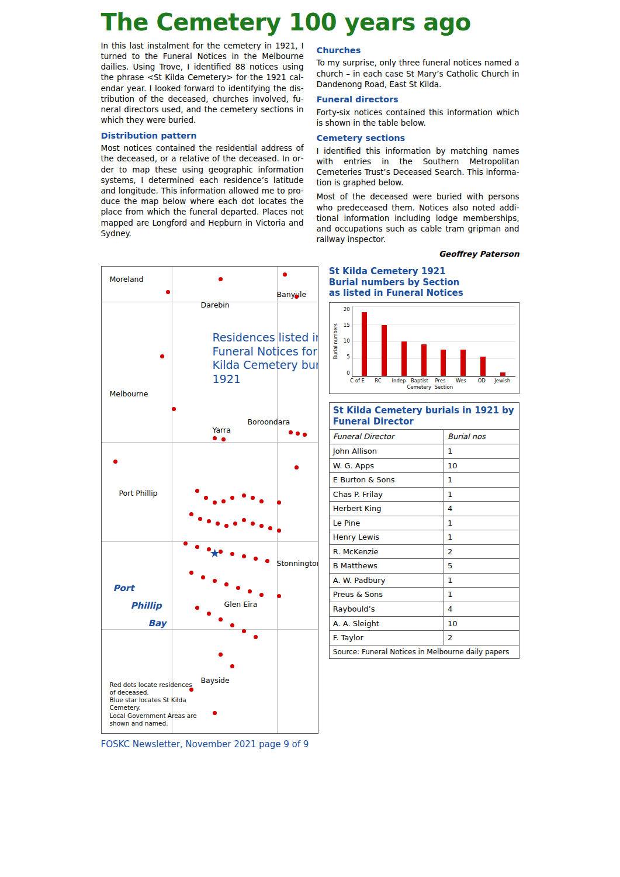The Cemetery 100 years ago
In this last instalment for the cemetery in 1921, I turned to the Funeral Notices in the Melbourne dailies. Using Trove, I identified 88 notices using the phrase <St Kilda Cemetery> for the 1921 calendar year. I looked forward to identifying the distribution of the deceased, churches involved, funeral directors used, and the cemetery sections in which they were buried.
Distribution pattern
Most notices contained the residential address of the deceased, or a relative of the deceased. In order to map these using geographic information systems, I determined each residence’s latitude and longitude. This information allowed me to produce the map below where each dot locates the place from which the funeral departed. Places not mapped are Longford and Hepburn in Victoria and Sydney.
Churches
To my surprise, only three funeral notices named a church – in each case St Mary’s Catholic Church in Dandenong Road, East St Kilda.
Funeral directors
Forty-six notices contained this information which is shown in the table below.
Cemetery sections
I identified this information by matching names with entries in the Southern Metropolitan Cemeteries Trust’s Deceased Search. This information is graphed below.
Most of the deceased were buried with persons who predeceased them. Notices also noted additional information including lodge memberships, and occupations such as cable tram gripman and railway inspector.
Geoffrey Paterson
Moreland
Banyule
Darebin
Melbourne
Boroondara
Yarra
Port Phillip
Stonnington
Glen Eira
Bayside
Residences listed in Funeral Notices for St Kilda Cemetery burials in 1921
Port
Phillip
Bay
★
Red dots locate residences of deceased.
Blue star locates St Kilda Cemetery.
Local Government Areas are shown and named.
St Kilda Cemetery 1921
Burial numbers by Section
as listed in Funeral Notices
Burial numbers
20
15
10
5
0
C of E RC Indep Baptist Pres Wes OD Jewish
Cemetery Section
St Kilda Cemetery burials in 1921 by Funeral Director
| Funeral Director | Burial nos |
| John Allison | 1 |
| W. G. Apps | 10 |
| E Burton & Sons | 1 |
| Chas P. Frilay | 1 |
| Herbert King | 4 |
| Le Pine | 1 |
| Henry Lewis | 1 |
| R. McKenzie | 2 |
| B Matthews | 5 |
| A. W. Padbury | 1 |
| Preus & Sons | 1 |
| Raybould’s | 4 |
| A. A. Sleight | 10 |
| F. Taylor | 2 |
| Source: Funeral Notices in Melbourne daily papers |
FOSKC Newsletter, November 2021 page 9 of 9